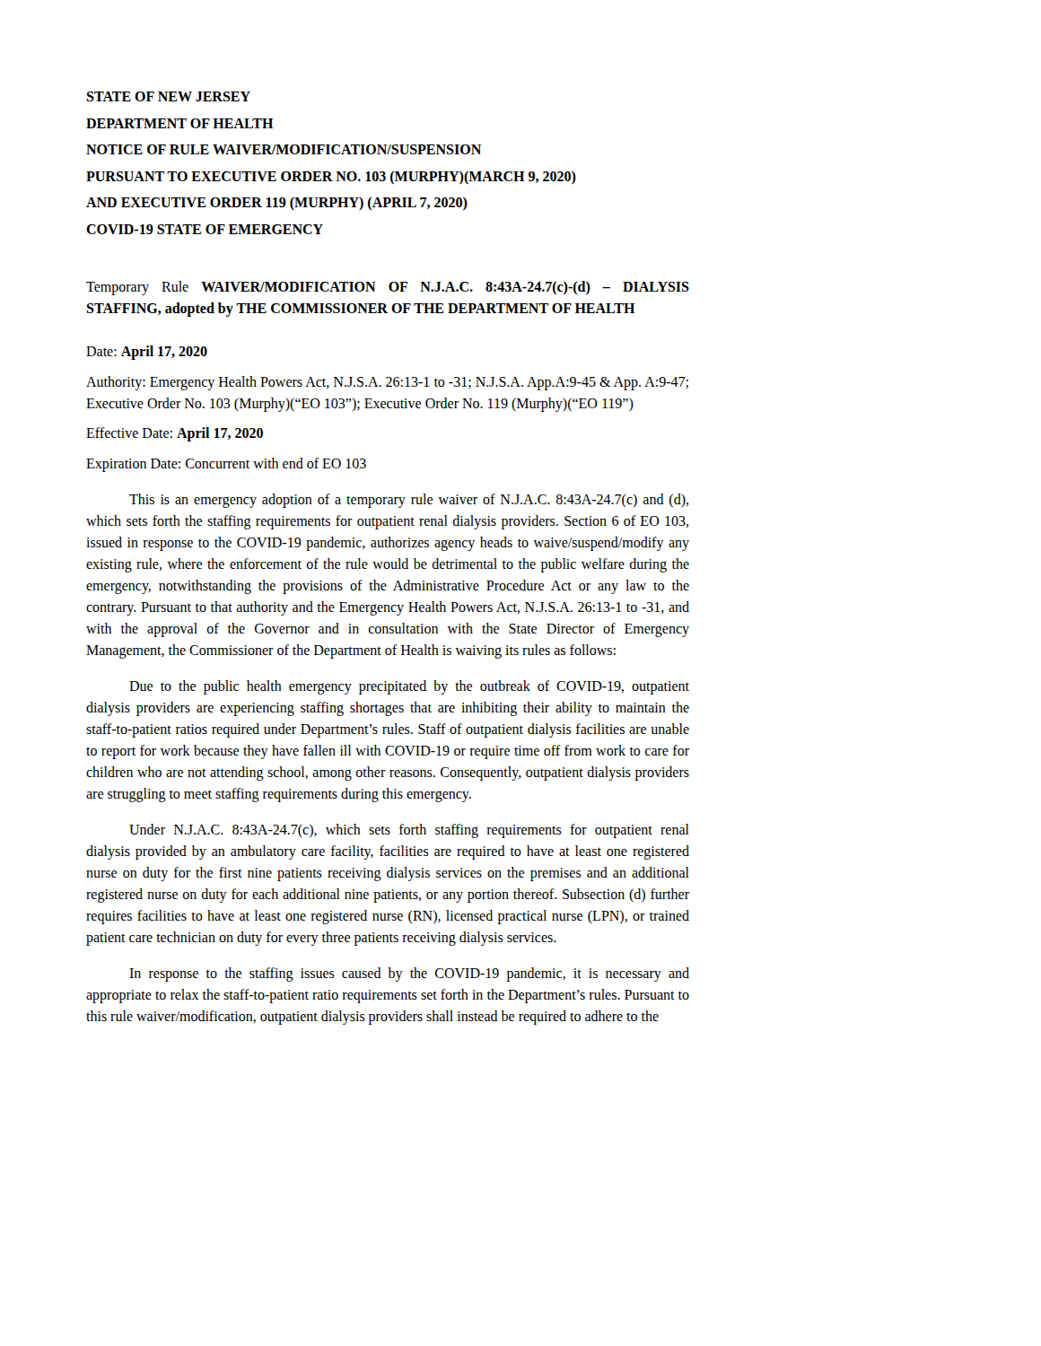State of New Jersey
Department of Health
Notice of Rule Waiver/Modification/Suspension
Pursuant to Executive Order No. 103 (Murphy)(March 9, 2020)
and Executive Order 119 (Murphy) (April 7, 2020)
COVID-19 State of Emergency
Temporary Rule WAIVER/MODIFICATION OF N.J.A.C. 8:43A-24.7(c)-(d) – DIALYSIS STAFFING, adopted by THE COMMISSIONER OF THE DEPARTMENT OF HEALTH
Date: April 17, 2020
Authority: Emergency Health Powers Act, N.J.S.A. 26:13-1 to -31; N.J.S.A. App.A:9-45 & App. A:9-47; Executive Order No. 103 (Murphy)(“EO 103”); Executive Order No. 119 (Murphy)(“EO 119”)
Effective Date: April 17, 2020
Expiration Date: Concurrent with end of EO 103
This is an emergency adoption of a temporary rule waiver of N.J.A.C. 8:43A-24.7(c) and (d), which sets forth the staffing requirements for outpatient renal dialysis providers. Section 6 of EO 103, issued in response to the COVID-19 pandemic, authorizes agency heads to waive/suspend/modify any existing rule, where the enforcement of the rule would be detrimental to the public welfare during the emergency, notwithstanding the provisions of the Administrative Procedure Act or any law to the contrary. Pursuant to that authority and the Emergency Health Powers Act, N.J.S.A. 26:13-1 to -31, and with the approval of the Governor and in consultation with the State Director of Emergency Management, the Commissioner of the Department of Health is waiving its rules as follows:
Due to the public health emergency precipitated by the outbreak of COVID-19, outpatient dialysis providers are experiencing staffing shortages that are inhibiting their ability to maintain the staff-to-patient ratios required under Department’s rules. Staff of outpatient dialysis facilities are unable to report for work because they have fallen ill with COVID-19 or require time off from work to care for children who are not attending school, among other reasons. Consequently, outpatient dialysis providers are struggling to meet staffing requirements during this emergency.
Under N.J.A.C. 8:43A-24.7(c), which sets forth staffing requirements for outpatient renal dialysis provided by an ambulatory care facility, facilities are required to have at least one registered nurse on duty for the first nine patients receiving dialysis services on the premises and an additional registered nurse on duty for each additional nine patients, or any portion thereof. Subsection (d) further requires facilities to have at least one registered nurse (RN), licensed practical nurse (LPN), or trained patient care technician on duty for every three patients receiving dialysis services.
In response to the staffing issues caused by the COVID-19 pandemic, it is necessary and appropriate to relax the staff-to-patient ratio requirements set forth in the Department’s rules. Pursuant to this rule waiver/modification, outpatient dialysis providers shall instead be required to adhere to the